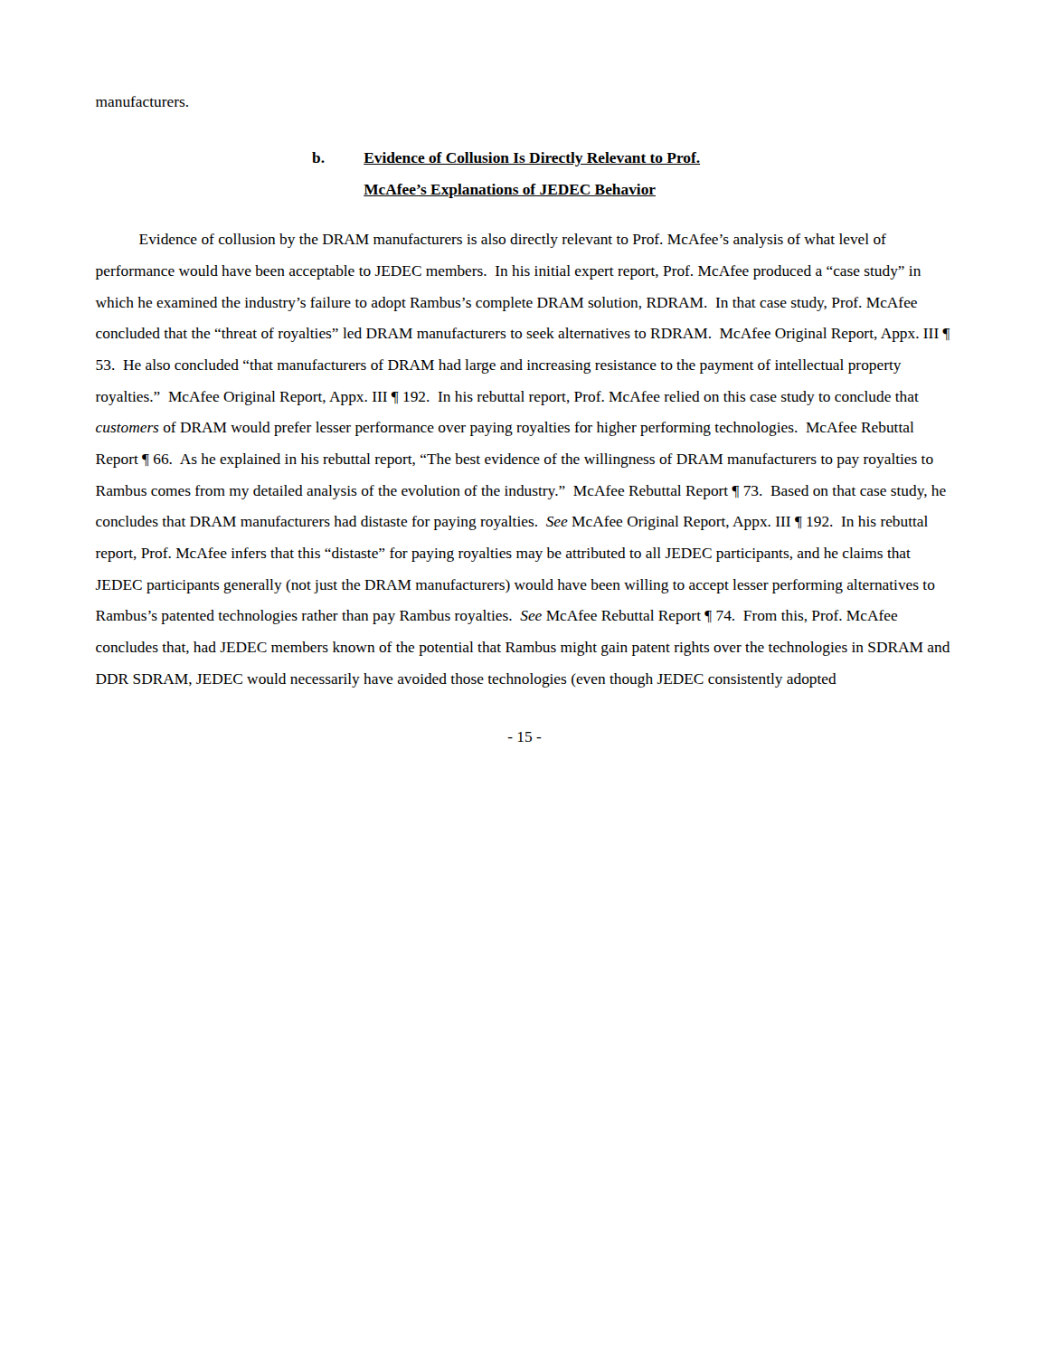manufacturers.
b. Evidence of Collusion Is Directly Relevant to Prof. McAfee’s Explanations of JEDEC Behavior
Evidence of collusion by the DRAM manufacturers is also directly relevant to Prof. McAfee’s analysis of what level of performance would have been acceptable to JEDEC members. In his initial expert report, Prof. McAfee produced a “case study” in which he examined the industry’s failure to adopt Rambus’s complete DRAM solution, RDRAM. In that case study, Prof. McAfee concluded that the “threat of royalties” led DRAM manufacturers to seek alternatives to RDRAM. McAfee Original Report, Appx. III ¶ 53. He also concluded “that manufacturers of DRAM had large and increasing resistance to the payment of intellectual property royalties.” McAfee Original Report, Appx. III ¶ 192. In his rebuttal report, Prof. McAfee relied on this case study to conclude that customers of DRAM would prefer lesser performance over paying royalties for higher performing technologies. McAfee Rebuttal Report ¶ 66. As he explained in his rebuttal report, “The best evidence of the willingness of DRAM manufacturers to pay royalties to Rambus comes from my detailed analysis of the evolution of the industry.” McAfee Rebuttal Report ¶ 73. Based on that case study, he concludes that DRAM manufacturers had distaste for paying royalties. See McAfee Original Report, Appx. III ¶ 192. In his rebuttal report, Prof. McAfee infers that this “distaste” for paying royalties may be attributed to all JEDEC participants, and he claims that JEDEC participants generally (not just the DRAM manufacturers) would have been willing to accept lesser performing alternatives to Rambus’s patented technologies rather than pay Rambus royalties. See McAfee Rebuttal Report ¶ 74. From this, Prof. McAfee concludes that, had JEDEC members known of the potential that Rambus might gain patent rights over the technologies in SDRAM and DDR SDRAM, JEDEC would necessarily have avoided those technologies (even though JEDEC consistently adopted
- 15 -